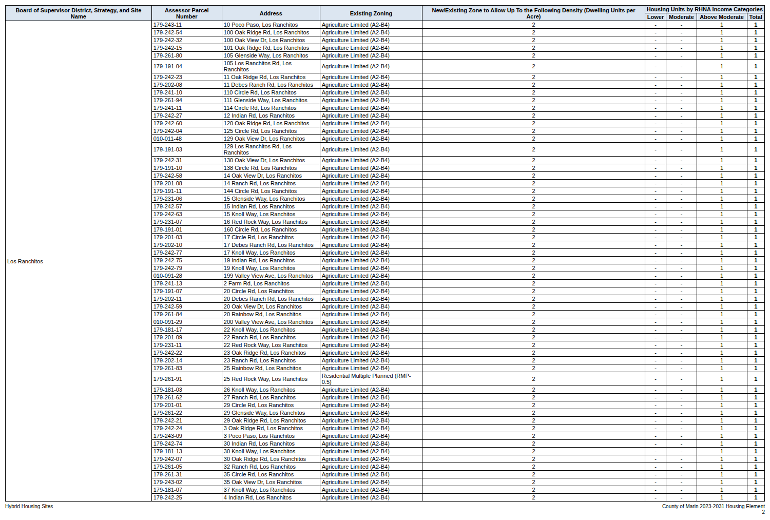| Board of Supervisor District, Strategy, and Site Name | Assessor Parcel Number | Address | Existing Zoning | New/Existing Zone to Allow Up To the Following Density (Dwelling Units per Acre) | Housing Units by RHNA Income Categories |
| --- | --- | --- | --- | --- | --- |
| Lower | Moderate | Above Moderate | Total |
| Los Ranchitos | 179-243-11 | 10 Poco Paso, Los Ranchitos | Agriculture Limited (A2-B4) | 2 | - | - | 1 | 1 |
| 179-242-54 | 100 Oak Ridge Rd, Los Ranchitos | Agriculture Limited (A2-B4) | 2 | - | - | 1 | 1 |
| 179-242-32 | 100 Oak View Dr, Los Ranchitos | Agriculture Limited (A2-B4) | 2 | - | - | 1 | 1 |
| 179-242-15 | 101 Oak Ridge Rd, Los Ranchitos | Agriculture Limited (A2-B4) | 2 | - | - | 1 | 1 |
| 179-261-80 | 105 Glenside Way, Los Ranchitos | Agriculture Limited (A2-B4) | 2 | - | - | 1 | 1 |
| 179-191-04 | 105 Los Ranchitos Rd, Los Ranchitos | Agriculture Limited (A2-B4) | 2 | - | - | 1 | 1 |
| 179-242-23 | 11 Oak Ridge Rd, Los Ranchitos | Agriculture Limited (A2-B4) | 2 | - | - | 1 | 1 |
| 179-202-08 | 11 Debes Ranch Rd, Los Ranchitos | Agriculture Limited (A2-B4) | 2 | - | - | 1 | 1 |
| 179-241-10 | 110 Circle Rd, Los Ranchitos | Agriculture Limited (A2-B4) | 2 | - | - | 1 | 1 |
| 179-261-94 | 111 Glenside Way, Los Ranchitos | Agriculture Limited (A2-B4) | 2 | - | - | 1 | 1 |
| 179-241-11 | 114 Circle Rd, Los Ranchitos | Agriculture Limited (A2-B4) | 2 | - | - | 1 | 1 |
| 179-242-27 | 12 Indian Rd, Los Ranchitos | Agriculture Limited (A2-B4) | 2 | - | - | 1 | 1 |
| 179-242-60 | 120 Oak Ridge Rd, Los Ranchitos | Agriculture Limited (A2-B4) | 2 | - | - | 1 | 1 |
| 179-242-04 | 125 Circle Rd, Los Ranchitos | Agriculture Limited (A2-B4) | 2 | - | - | 1 | 1 |
| 010-011-48 | 129 Oak View Dr, Los Ranchitos | Agriculture Limited (A2-B4) | 2 | - | - | 1 | 1 |
| 179-191-03 | 129 Los Ranchitos Rd, Los Ranchitos | Agriculture Limited (A2-B4) | 2 | - | - | 1 | 1 |
| 179-242-31 | 130 Oak View Dr, Los Ranchitos | Agriculture Limited (A2-B4) | 2 | - | - | 1 | 1 |
| 179-191-10 | 138 Circle Rd, Los Ranchitos | Agriculture Limited (A2-B4) | 2 | - | - | 1 | 1 |
| 179-242-58 | 14 Oak View Dr, Los Ranchitos | Agriculture Limited (A2-B4) | 2 | - | - | 1 | 1 |
| 179-201-08 | 14 Ranch Rd, Los Ranchitos | Agriculture Limited (A2-B4) | 2 | - | - | 1 | 1 |
| 179-191-11 | 144 Circle Rd, Los Ranchitos | Agriculture Limited (A2-B4) | 2 | - | - | 1 | 1 |
| 179-231-06 | 15 Glenside Way, Los Ranchitos | Agriculture Limited (A2-B4) | 2 | - | - | 1 | 1 |
| 179-242-57 | 15 Indian Rd, Los Ranchitos | Agriculture Limited (A2-B4) | 2 | - | - | 1 | 1 |
| 179-242-63 | 15 Knoll Way, Los Ranchitos | Agriculture Limited (A2-B4) | 2 | - | - | 1 | 1 |
| 179-231-07 | 16 Red Rock Way, Los Ranchitos | Agriculture Limited (A2-B4) | 2 | - | - | 1 | 1 |
| 179-191-01 | 160 Circle Rd, Los Ranchitos | Agriculture Limited (A2-B4) | 2 | - | - | 1 | 1 |
| 179-201-03 | 17 Circle Rd, Los Ranchitos | Agriculture Limited (A2-B4) | 2 | - | - | 1 | 1 |
| 179-202-10 | 17 Debes Ranch Rd, Los Ranchitos | Agriculture Limited (A2-B4) | 2 | - | - | 1 | 1 |
| 179-242-77 | 17 Knoll Way, Los Ranchitos | Agriculture Limited (A2-B4) | 2 | - | - | 1 | 1 |
| 179-242-75 | 19 Indian Rd, Los Ranchitos | Agriculture Limited (A2-B4) | 2 | - | - | 1 | 1 |
| 179-242-79 | 19 Knoll Way, Los Ranchitos | Agriculture Limited (A2-B4) | 2 | - | - | 1 | 1 |
| 010-091-28 | 199 Valley View Ave, Los Ranchitos | Agriculture Limited (A2-B4) | 2 | - | - | 1 | 1 |
| 179-241-13 | 2 Farm Rd, Los Ranchitos | Agriculture Limited (A2-B4) | 2 | - | - | 1 | 1 |
| 179-191-07 | 20 Circle Rd, Los Ranchitos | Agriculture Limited (A2-B4) | 2 | - | - | 1 | 1 |
| 179-202-11 | 20 Debes Ranch Rd, Los Ranchitos | Agriculture Limited (A2-B4) | 2 | - | - | 1 | 1 |
| 179-242-59 | 20 Oak View Dr, Los Ranchitos | Agriculture Limited (A2-B4) | 2 | - | - | 1 | 1 |
| 179-261-84 | 20 Rainbow Rd, Los Ranchitos | Agriculture Limited (A2-B4) | 2 | - | - | 1 | 1 |
| 010-091-29 | 200 Valley View Ave, Los Ranchitos | Agriculture Limited (A2-B4) | 2 | - | - | 1 | 1 |
| 179-181-17 | 22 Knoll Way, Los Ranchitos | Agriculture Limited (A2-B4) | 2 | - | - | 1 | 1 |
| 179-201-09 | 22 Ranch Rd, Los Ranchitos | Agriculture Limited (A2-B4) | 2 | - | - | 1 | 1 |
| 179-231-11 | 22 Red Rock Way, Los Ranchitos | Agriculture Limited (A2-B4) | 2 | - | - | 1 | 1 |
| 179-242-22 | 23 Oak Ridge Rd, Los Ranchitos | Agriculture Limited (A2-B4) | 2 | - | - | 1 | 1 |
| 179-202-14 | 23 Ranch Rd, Los Ranchitos | Agriculture Limited (A2-B4) | 2 | - | - | 1 | 1 |
| 179-261-83 | 25 Rainbow Rd, Los Ranchitos | Agriculture Limited (A2-B4) | 2 | - | - | 1 | 1 |
| 179-261-91 | 25 Red Rock Way, Los Ranchitos | Residential Multiple Planned (RMP-0.5) | 2 | - | - | 1 | 1 |
| 179-181-03 | 26 Knoll Way, Los Ranchitos | Agriculture Limited (A2-B4) | 2 | - | - | 1 | 1 |
| 179-261-62 | 27 Ranch Rd, Los Ranchitos | Agriculture Limited (A2-B4) | 2 | - | - | 1 | 1 |
| 179-201-01 | 29 Circle Rd, Los Ranchitos | Agriculture Limited (A2-B4) | 2 | - | - | 1 | 1 |
| 179-261-22 | 29 Glenside Way, Los Ranchitos | Agriculture Limited (A2-B4) | 2 | - | - | 1 | 1 |
| 179-242-21 | 29 Oak Ridge Rd, Los Ranchitos | Agriculture Limited (A2-B4) | 2 | - | - | 1 | 1 |
| 179-242-24 | 3 Oak Ridge Rd, Los Ranchitos | Agriculture Limited (A2-B4) | 2 | - | - | 1 | 1 |
| 179-243-09 | 3 Poco Paso, Los Ranchitos | Agriculture Limited (A2-B4) | 2 | - | - | 1 | 1 |
| 179-242-74 | 30 Indian Rd, Los Ranchitos | Agriculture Limited (A2-B4) | 2 | - | - | 1 | 1 |
| 179-181-13 | 30 Knoll Way, Los Ranchitos | Agriculture Limited (A2-B4) | 2 | - | - | 1 | 1 |
| 179-242-07 | 30 Oak Ridge Rd, Los Ranchitos | Agriculture Limited (A2-B4) | 2 | - | - | 1 | 1 |
| 179-261-05 | 32 Ranch Rd, Los Ranchitos | Agriculture Limited (A2-B4) | 2 | - | - | 1 | 1 |
| 179-261-31 | 35 Circle Rd, Los Ranchitos | Agriculture Limited (A2-B4) | 2 | - | - | 1 | 1 |
| 179-243-02 | 35 Oak View Dr, Los Ranchitos | Agriculture Limited (A2-B4) | 2 | - | - | 1 | 1 |
| 179-181-07 | 37 Knoll Way, Los Ranchitos | Agriculture Limited (A2-B4) | 2 | - | - | 1 | 1 |
| 179-242-25 | 4 Indian Rd, Los Ranchitos | Agriculture Limited (A2-B4) | 2 | - | - | 1 | 1 |
Hybrid Housing Sites
County of Marin 2023-2031 Housing Element
2